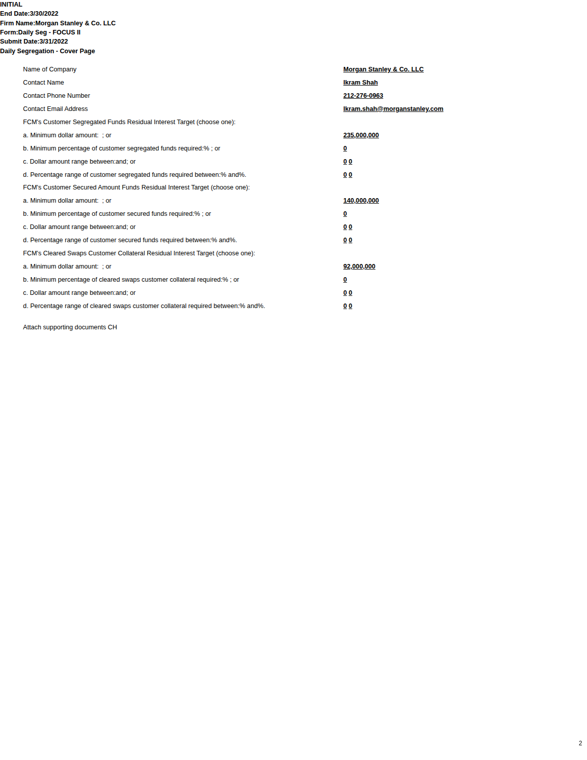INITIAL
End Date:3/30/2022
Firm Name:Morgan Stanley & Co. LLC
Form:Daily Seg - FOCUS II
Submit Date:3/31/2022
Daily Segregation - Cover Page
| Name of Company | Morgan Stanley & Co. LLC |
| Contact Name | Ikram Shah |
| Contact Phone Number | 212-276-0963 |
| Contact Email Address | Ikram.shah@morganstanley.com |
| FCM's Customer Segregated Funds Residual Interest Target (choose one): |
| a. Minimum dollar amount: ; or | 235,000,000 |
| b. Minimum percentage of customer segregated funds required:% ; or | 0 |
| c. Dollar amount range between:and; or | 0 0 |
| d. Percentage range of customer segregated funds required between:% and%. | 0 0 |
| FCM's Customer Secured Amount Funds Residual Interest Target (choose one): |
| a. Minimum dollar amount: ; or | 140,000,000 |
| b. Minimum percentage of customer secured funds required:% ; or | 0 |
| c. Dollar amount range between:and; or | 0 0 |
| d. Percentage range of customer secured funds required between:% and%. | 0 0 |
| FCM's Cleared Swaps Customer Collateral Residual Interest Target (choose one): |
| a. Minimum dollar amount: ; or | 92,000,000 |
| b. Minimum percentage of cleared swaps customer collateral required:% ; or | 0 |
| c. Dollar amount range between:and; or | 0 0 |
| d. Percentage range of cleared swaps customer collateral required between:% and%. | 0 0 |
Attach supporting documents CH
2